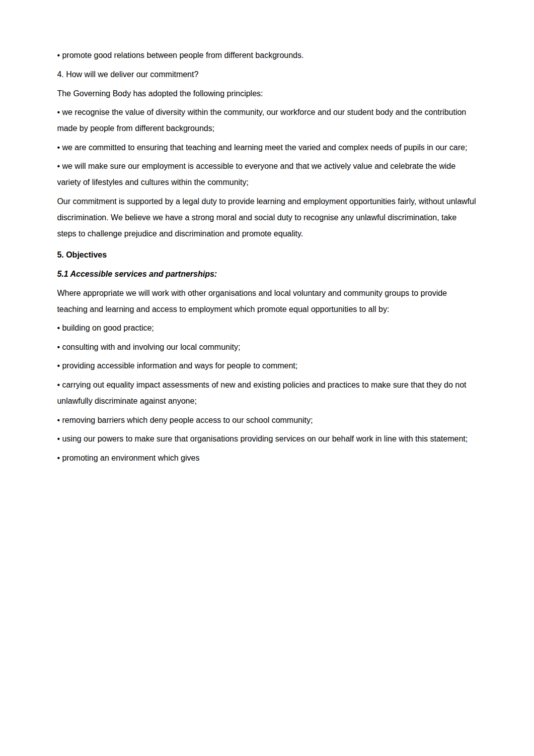• promote good relations between people from different backgrounds.
4. How will we deliver our commitment?
The Governing Body has adopted the following principles:
• we recognise the value of diversity within the community, our workforce and our student body and the contribution made by people from different backgrounds;
• we are committed to ensuring that teaching and learning meet the varied and complex needs of pupils in our care;
• we will make sure our employment is accessible to everyone and that we actively value and celebrate the wide variety of lifestyles and cultures within the community;
Our commitment is supported by a legal duty to provide learning and employment opportunities fairly, without unlawful discrimination. We believe we have a strong moral and social duty to recognise any unlawful discrimination, take steps to challenge prejudice and discrimination and promote equality.
5. Objectives
5.1 Accessible services and partnerships:
Where appropriate we will work with other organisations and local voluntary and community groups to provide teaching and learning and access to employment which promote equal opportunities to all by:
• building on good practice;
• consulting with and involving our local community;
• providing accessible information and ways for people to comment;
• carrying out equality impact assessments of new and existing policies and practices to make sure that they do not unlawfully discriminate against anyone;
• removing barriers which deny people access to our school community;
• using our powers to make sure that organisations providing services on our behalf work in line with this statement;
• promoting an environment which gives